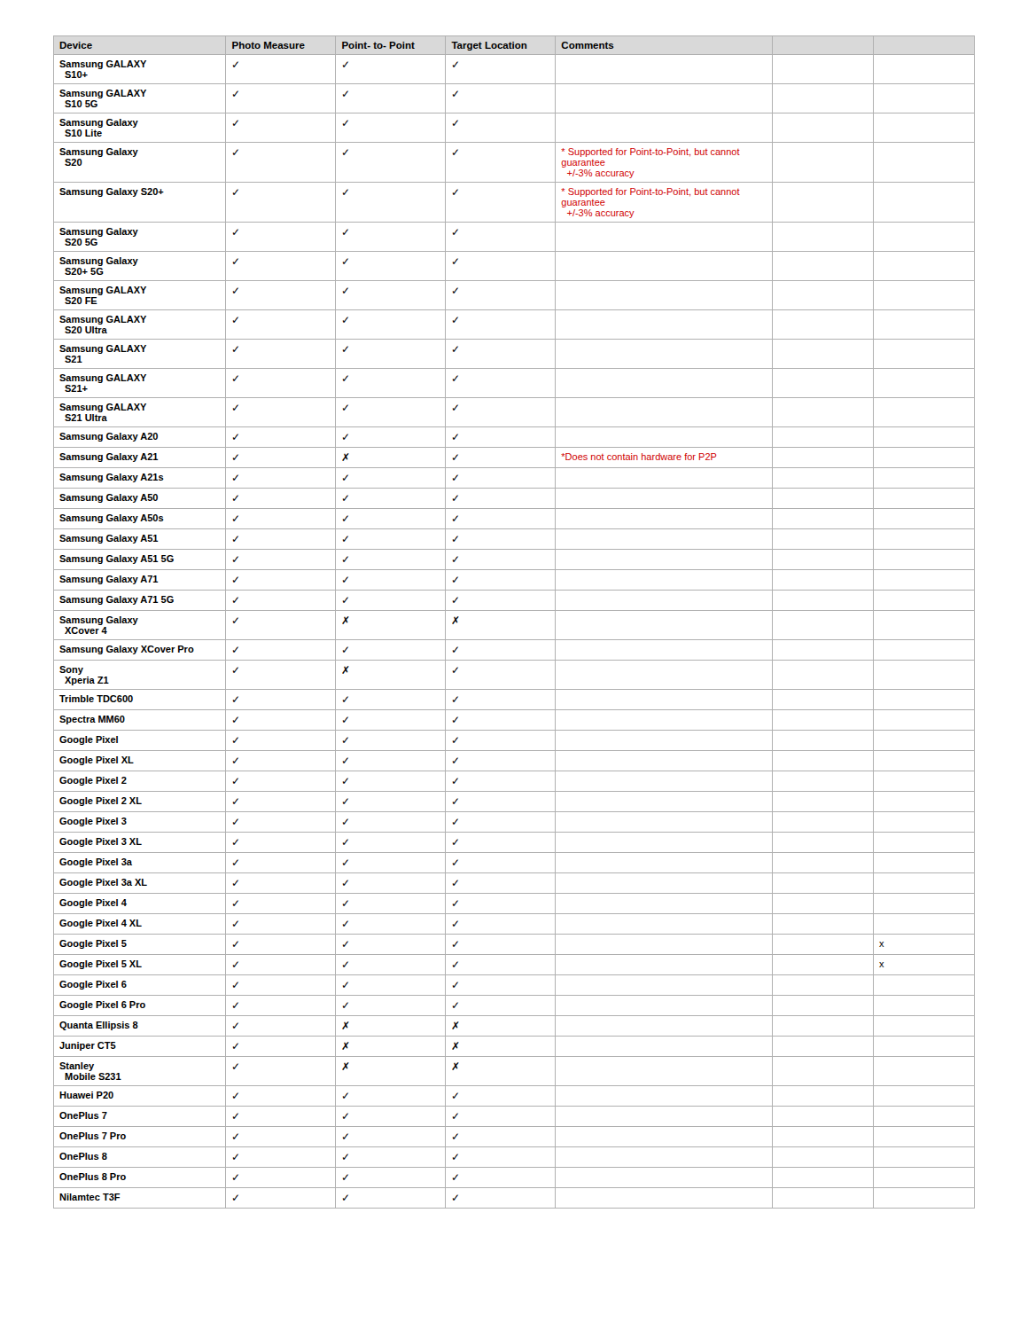| Device | Photo Measure | Point- to- Point | Target Location | Comments | | |
| --- | --- | --- | --- | --- | --- | --- |
| Samsung GALAXY S10+ | ✓ | ✓ | ✓ | | | |
| Samsung GALAXY S10 5G | ✓ | ✓ | ✓ | | | |
| Samsung Galaxy S10 Lite | ✓ | ✓ | ✓ | | | |
| Samsung Galaxy S20 | ✓ | ✓ | ✓ | * Supported for Point-to-Point, but cannot guarantee +/-3% accuracy | | |
| Samsung Galaxy S20+ | ✓ | ✓ | ✓ | * Supported for Point-to-Point, but cannot guarantee +/-3% accuracy | | |
| Samsung Galaxy S20 5G | ✓ | ✓ | ✓ | | | |
| Samsung Galaxy S20+ 5G | ✓ | ✓ | ✓ | | | |
| Samsung GALAXY S20 FE | ✓ | ✓ | ✓ | | | |
| Samsung GALAXY S20 Ultra | ✓ | ✓ | ✓ | | | |
| Samsung GALAXY S21 | ✓ | ✓ | ✓ | | | |
| Samsung GALAXY S21+ | ✓ | ✓ | ✓ | | | |
| Samsung GALAXY S21 Ultra | ✓ | ✓ | ✓ | | | |
| Samsung Galaxy A20 | ✓ | ✓ | ✓ | | | |
| Samsung Galaxy A21 | ✓ | ✗ | ✓ | *Does not contain hardware for P2P | | |
| Samsung Galaxy A21s | ✓ | ✓ | ✓ | | | |
| Samsung Galaxy A50 | ✓ | ✓ | ✓ | | | |
| Samsung Galaxy A50s | ✓ | ✓ | ✓ | | | |
| Samsung Galaxy A51 | ✓ | ✓ | ✓ | | | |
| Samsung Galaxy A51 5G | ✓ | ✓ | ✓ | | | |
| Samsung Galaxy A71 | ✓ | ✓ | ✓ | | | |
| Samsung Galaxy A71 5G | ✓ | ✓ | ✓ | | | |
| Samsung Galaxy XCover 4 | ✓ | ✗ | ✗ | | | |
| Samsung Galaxy XCover Pro | ✓ | ✓ | ✓ | | | |
| Sony Xperia Z1 | ✓ | ✗ | ✓ | | | |
| Trimble TDC600 | ✓ | ✓ | ✓ | | | |
| Spectra MM60 | ✓ | ✓ | ✓ | | | |
| Google Pixel | ✓ | ✓ | ✓ | | | |
| Google Pixel XL | ✓ | ✓ | ✓ | | | |
| Google Pixel 2 | ✓ | ✓ | ✓ | | | |
| Google Pixel 2 XL | ✓ | ✓ | ✓ | | | |
| Google Pixel 3 | ✓ | ✓ | ✓ | | | |
| Google Pixel 3 XL | ✓ | ✓ | ✓ | | | |
| Google Pixel 3a | ✓ | ✓ | ✓ | | | |
| Google Pixel 3a XL | ✓ | ✓ | ✓ | | | |
| Google Pixel 4 | ✓ | ✓ | ✓ | | | |
| Google Pixel 4 XL | ✓ | ✓ | ✓ | | | |
| Google Pixel 5 | ✓ | ✓ | ✓ | | | x |
| Google Pixel 5 XL | ✓ | ✓ | ✓ | | | x |
| Google Pixel 6 | ✓ | ✓ | ✓ | | | |
| Google Pixel 6 Pro | ✓ | ✓ | ✓ | | | |
| Quanta Ellipsis 8 | ✓ | ✗ | ✗ | | | |
| Juniper CT5 | ✓ | ✗ | ✗ | | | |
| Stanley Mobile S231 | ✓ | ✗ | ✗ | | | |
| Huawei P20 | ✓ | ✓ | ✓ | | | |
| OnePlus 7 | ✓ | ✓ | ✓ | | | |
| OnePlus 7 Pro | ✓ | ✓ | ✓ | | | |
| OnePlus 8 | ✓ | ✓ | ✓ | | | |
| OnePlus 8 Pro | ✓ | ✓ | ✓ | | | |
| Nilamtec T3F | ✓ | ✓ | ✓ | | | |